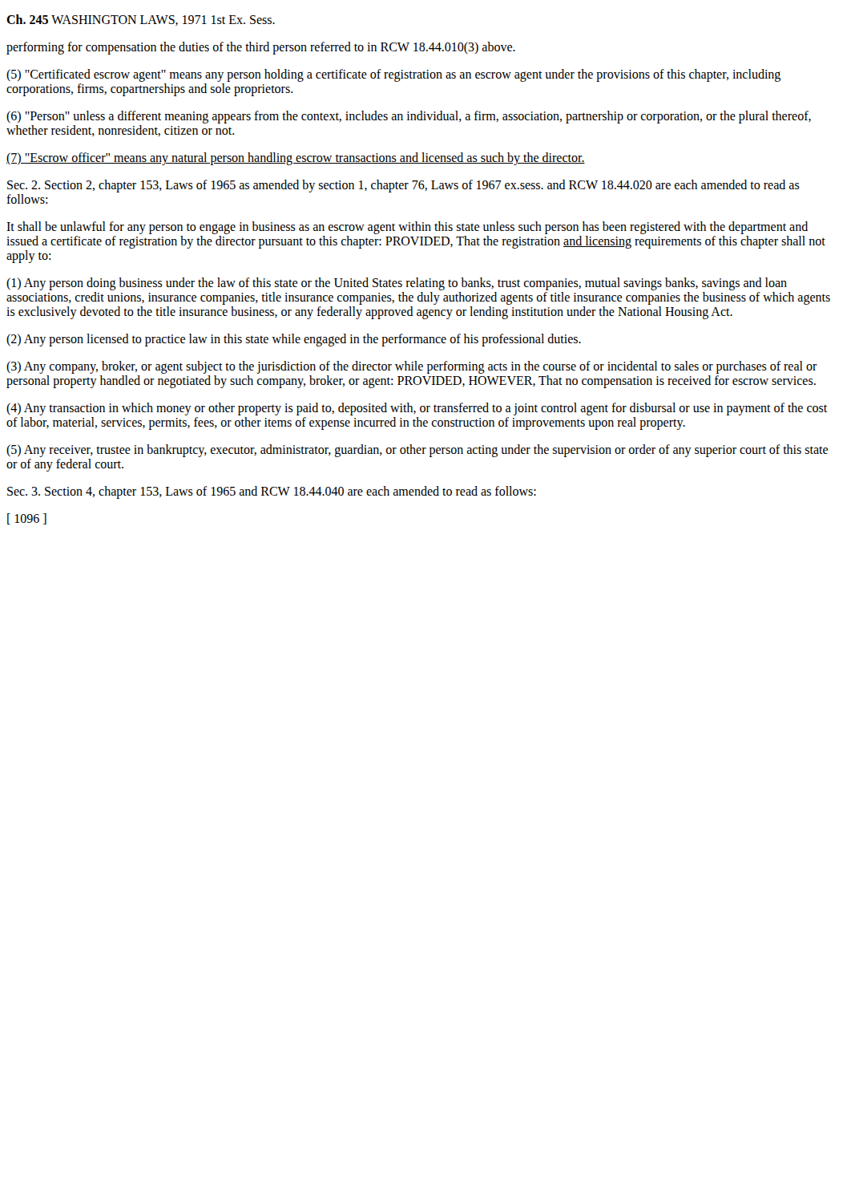Ch. 245 WASHINGTON LAWS, 1971 1st Ex. Sess.
performing for compensation the duties of the third person referred to in RCW 18.44.010(3) above.
(5) "Certificated escrow agent" means any person holding a certificate of registration as an escrow agent under the provisions of this chapter, including corporations, firms, copartnerships and sole proprietors.
(6) "Person" unless a different meaning appears from the context, includes an individual, a firm, association, partnership or corporation, or the plural thereof, whether resident, nonresident, citizen or not.
(7) "Escrow officer" means any natural person handling escrow transactions and licensed as such by the director.
Sec. 2. Section 2, chapter 153, Laws of 1965 as amended by section 1, chapter 76, Laws of 1967 ex.sess. and RCW 18.44.020 are each amended to read as follows:
It shall be unlawful for any person to engage in business as an escrow agent within this state unless such person has been registered with the department and issued a certificate of registration by the director pursuant to this chapter: PROVIDED, That the registration and licensing requirements of this chapter shall not apply to:
(1) Any person doing business under the law of this state or the United States relating to banks, trust companies, mutual savings banks, savings and loan associations, credit unions, insurance companies, title insurance companies, the duly authorized agents of title insurance companies the business of which agents is exclusively devoted to the title insurance business, or any federally approved agency or lending institution under the National Housing Act.
(2) Any person licensed to practice law in this state while engaged in the performance of his professional duties.
(3) Any company, broker, or agent subject to the jurisdiction of the director while performing acts in the course of or incidental to sales or purchases of real or personal property handled or negotiated by such company, broker, or agent: PROVIDED, HOWEVER, That no compensation is received for escrow services.
(4) Any transaction in which money or other property is paid to, deposited with, or transferred to a joint control agent for disbursal or use in payment of the cost of labor, material, services, permits, fees, or other items of expense incurred in the construction of improvements upon real property.
(5) Any receiver, trustee in bankruptcy, executor, administrator, guardian, or other person acting under the supervision or order of any superior court of this state or of any federal court.
Sec. 3. Section 4, chapter 153, Laws of 1965 and RCW 18.44.040 are each amended to read as follows:
[ 1096 ]